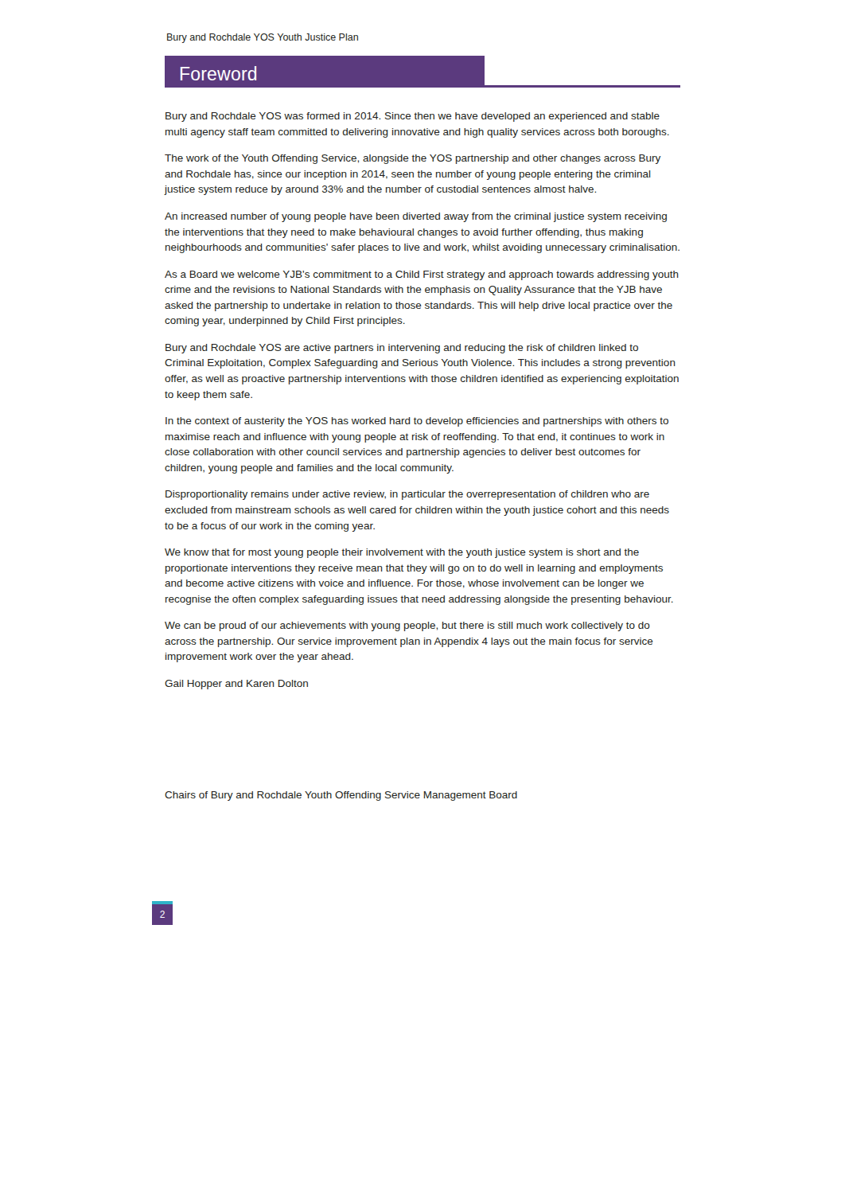Bury and Rochdale YOS Youth Justice Plan
Foreword
Bury and Rochdale YOS was formed in 2014. Since then we have developed an experienced and stable multi agency staff team committed to delivering innovative and high quality services across both boroughs.
The work of the Youth Offending Service, alongside the YOS partnership and other changes across Bury and Rochdale has, since our inception in 2014, seen the number of young people entering the criminal justice system reduce by around 33% and the number of custodial sentences almost halve.
An increased number of young people have been diverted away from the criminal justice system receiving the interventions that they need to make behavioural changes to avoid further offending, thus making neighbourhoods and communities' safer places to live and work, whilst avoiding unnecessary criminalisation.
As a Board we welcome YJB's commitment to a Child First strategy and approach towards addressing youth crime and the revisions to National Standards with the emphasis on Quality Assurance that the YJB have asked the partnership to undertake in relation to those standards. This will help drive local practice over the coming year, underpinned by Child First principles.
Bury and Rochdale YOS are active partners in intervening and reducing the risk of children linked to Criminal Exploitation, Complex Safeguarding and Serious Youth Violence. This includes a strong prevention offer, as well as proactive partnership interventions with those children identified as experiencing exploitation to keep them safe.
In the context of austerity the YOS has worked hard to develop efficiencies and partnerships with others to maximise reach and influence with young people at risk of reoffending. To that end, it continues to work in close collaboration with other council services and partnership agencies to deliver best outcomes for children, young people and families and the local community.
Disproportionality remains under active review, in particular the overrepresentation of children who are excluded from mainstream schools as well cared for children within the youth justice cohort and this needs to be a focus of our work in the coming year.
We know that for most young people their involvement with the youth justice system is short and the proportionate interventions they receive mean that they will go on to do well in learning and employments and become active citizens with voice and influence. For those, whose involvement can be longer we recognise the often complex safeguarding issues that need addressing alongside the presenting behaviour.
We can be proud of our achievements with young people, but there is still much work collectively to do across the partnership. Our service improvement plan in Appendix 4 lays out the main focus for service improvement work over the year ahead.
Gail Hopper and Karen Dolton
Chairs of Bury and Rochdale Youth Offending Service Management Board
2